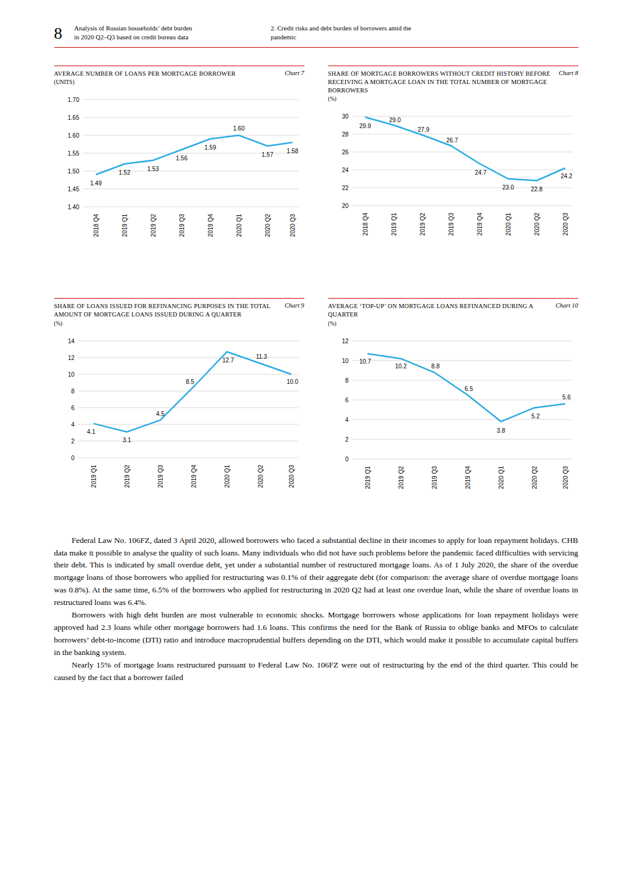8
Analysis of Russian households’ debt burden
in 2020 Q2–Q3 based on credit bureau data
2. Credit risks and debt burden of borrowers amid the
pandemic
AVERAGE NUMBER OF LOANS PER MORTGAGE BORROWER
Chart 7
(UNITS)
1.70 1.65 1.60 1.55 1.50 1.45 1.40 1.49 1.52 1.53 1.56 1.59 1.60 1.57 1.58 2018 Q4 2019 Q1 2019 Q2 2019 Q3 2019 Q4 2020 Q1 2020 Q2 2020 Q3
SHARE OF MORTGAGE BORROWERS WITHOUT CREDIT HISTORY BEFORE RECEIVING A MORTGAGE LOAN IN THE TOTAL NUMBER OF MORTGAGE BORROWERS
Chart 8
(%)
30 28 26 24 22 20 29.9 29.0 27.9 26.7 24.7 23.0 22.8 24.2 2018 Q4 2019 Q1 2019 Q2 2019 Q3 2019 Q4 2020 Q1 2020 Q2 2020 Q3
SHARE OF LOANS ISSUED FOR REFINANCING PURPOSES IN THE TOTAL AMOUNT OF MORTGAGE LOANS ISSUED DURING A QUARTER
Chart 9
(%)
14 12 10 8 6 4 2 0 4.1 3.1 4.5 8.5 12.7 11.3 10.0 2019 Q1 2019 Q2 2019 Q3 2019 Q4 2020 Q1 2020 Q2 2020 Q3
AVERAGE ‘TOP-UP’ ON MORTGAGE LOANS REFINANCED DURING A QUARTER
Chart 10
(%)
12 10 8 6 4 2 0 10.7 10.2 8.8 6.5 3.8 5.2 5.6 2019 Q1 2019 Q2 2019 Q3 2019 Q4 2020 Q1 2020 Q2 2020 Q3
Federal Law No. 106FZ, dated 3 April 2020, allowed borrowers who faced a substantial decline in their incomes to apply for loan repayment holidays. CHB data make it possible to analyse the quality of such loans. Many individuals who did not have such problems before the pandemic faced difficulties with servicing their debt. This is indicated by small overdue debt, yet under a substantial number of restructured mortgage loans. As of 1 July 2020, the share of the overdue mortgage loans of those borrowers who applied for restructuring was 0.1% of their aggregate debt (for comparison: the average share of overdue mortgage loans was 0.8%). At the same time, 6.5% of the borrowers who applied for restructuring in 2020 Q2 had at least one overdue loan, while the share of overdue loans in restructured loans was 6.4%.
Borrowers with high debt burden are most vulnerable to economic shocks. Mortgage borrowers whose applications for loan repayment holidays were approved had 2.3 loans while other mortgage borrowers had 1.6 loans. This confirms the need for the Bank of Russia to oblige banks and MFOs to calculate borrowers’ debt-to-income (DTI) ratio and introduce macroprudential buffers depending on the DTI, which would make it possible to accumulate capital buffers in the banking system.
Nearly 15% of mortgage loans restructured pursuant to Federal Law No. 106FZ were out of restructuring by the end of the third quarter. This could be caused by the fact that a borrower failed